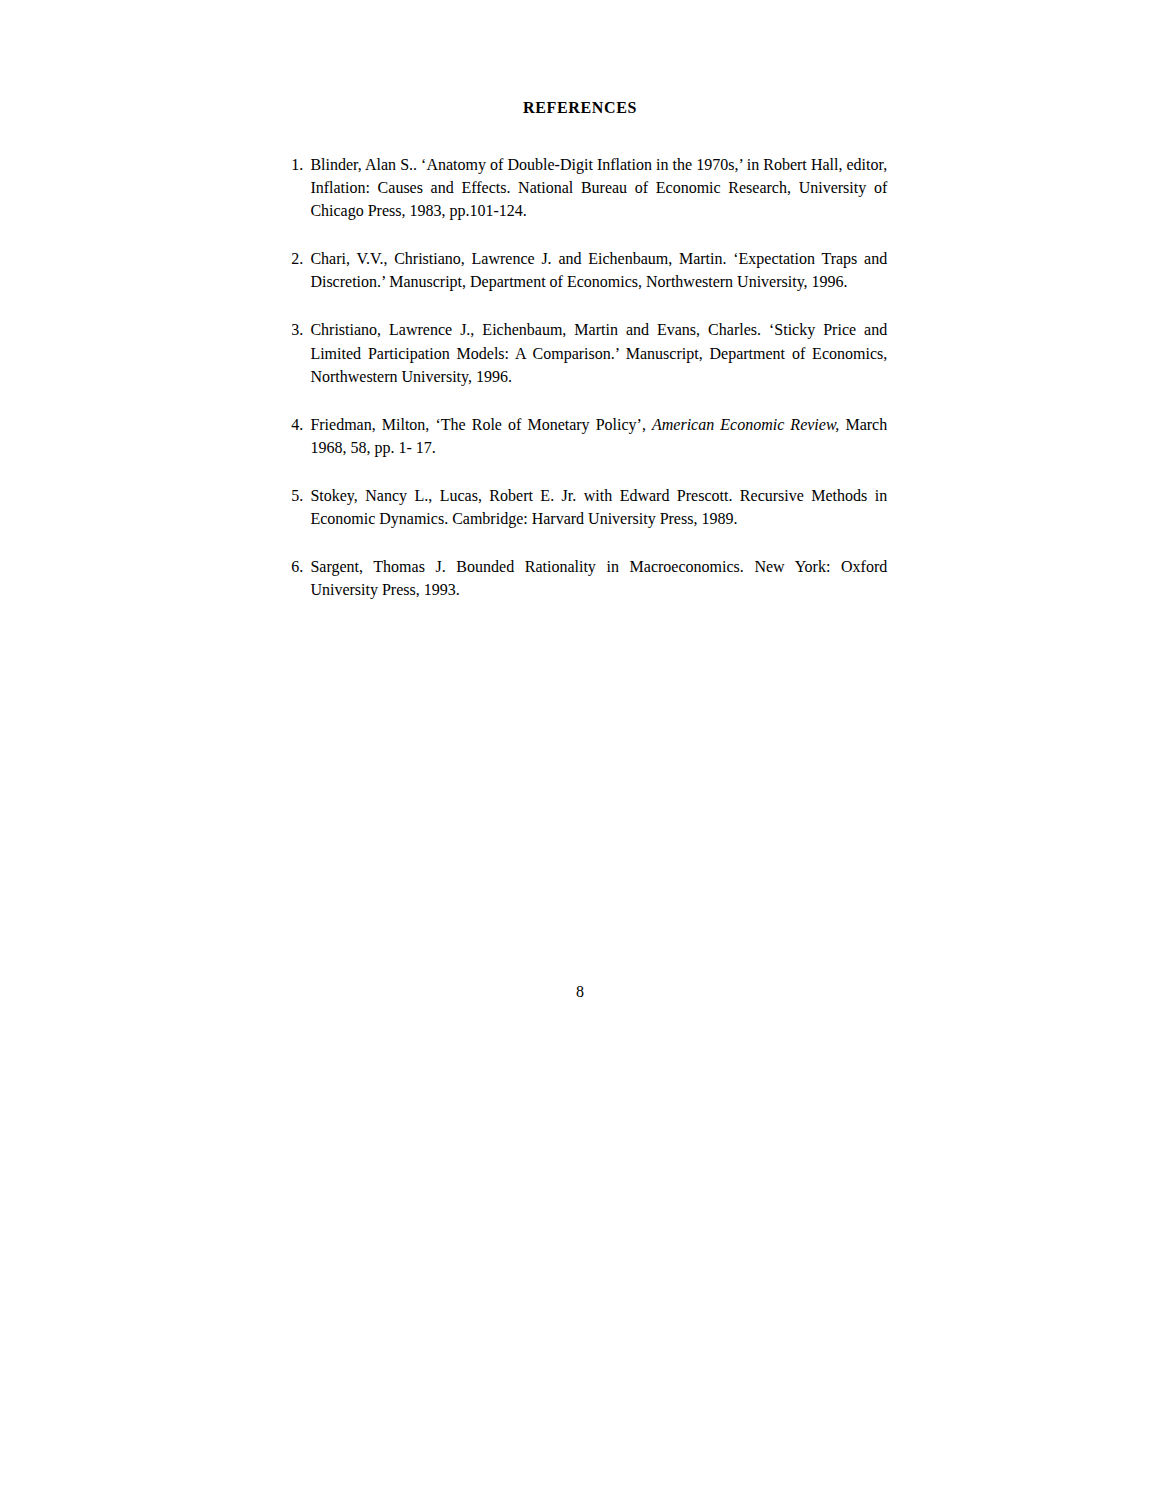REFERENCES
1. Blinder, Alan S.. ‘Anatomy of Double-Digit Inflation in the 1970s,’ in Robert Hall, editor, Inflation: Causes and Effects. National Bureau of Economic Research, University of Chicago Press, 1983, pp.101-124.
2. Chari, V.V., Christiano, Lawrence J. and Eichenbaum, Martin. ‘Expectation Traps and Discretion.’ Manuscript, Department of Economics, Northwestern University, 1996.
3. Christiano, Lawrence J., Eichenbaum, Martin and Evans, Charles. ‘Sticky Price and Limited Participation Models: A Comparison.’ Manuscript, Department of Economics, Northwestern University, 1996.
4. Friedman, Milton, ‘The Role of Monetary Policy’, American Economic Review, March 1968, 58, pp. 1- 17.
5. Stokey, Nancy L., Lucas, Robert E. Jr. with Edward Prescott. Recursive Methods in Economic Dynamics. Cambridge: Harvard University Press, 1989.
6. Sargent, Thomas J. Bounded Rationality in Macroeconomics. New York: Oxford University Press, 1993.
8